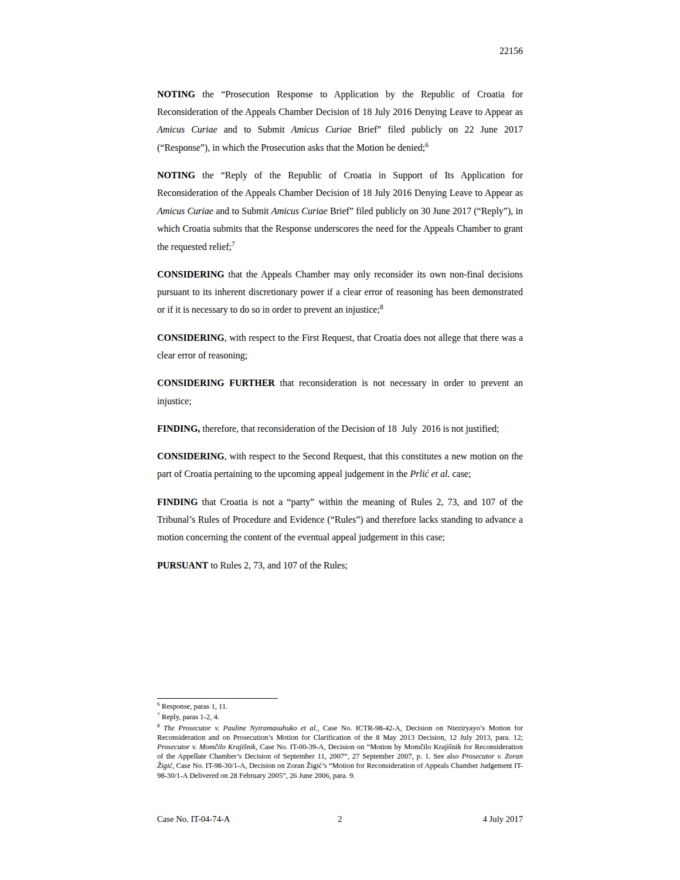22156
NOTING the “Prosecution Response to Application by the Republic of Croatia for Reconsideration of the Appeals Chamber Decision of 18 July 2016 Denying Leave to Appear as Amicus Curiae and to Submit Amicus Curiae Brief” filed publicly on 22 June 2017 (“Response”), in which the Prosecution asks that the Motion be denied;6
NOTING the “Reply of the Republic of Croatia in Support of Its Application for Reconsideration of the Appeals Chamber Decision of 18 July 2016 Denying Leave to Appear as Amicus Curiae and to Submit Amicus Curiae Brief” filed publicly on 30 June 2017 (“Reply”), in which Croatia submits that the Response underscores the need for the Appeals Chamber to grant the requested relief;7
CONSIDERING that the Appeals Chamber may only reconsider its own non-final decisions pursuant to its inherent discretionary power if a clear error of reasoning has been demonstrated or if it is necessary to do so in order to prevent an injustice;8
CONSIDERING, with respect to the First Request, that Croatia does not allege that there was a clear error of reasoning;
CONSIDERING FURTHER that reconsideration is not necessary in order to prevent an injustice;
FINDING, therefore, that reconsideration of the Decision of 18 July 2016 is not justified;
CONSIDERING, with respect to the Second Request, that this constitutes a new motion on the part of Croatia pertaining to the upcoming appeal judgement in the Prlić et al. case;
FINDING that Croatia is not a “party” within the meaning of Rules 2, 73, and 107 of the Tribunal’s Rules of Procedure and Evidence (“Rules”) and therefore lacks standing to advance a motion concerning the content of the eventual appeal judgement in this case;
PURSUANT to Rules 2, 73, and 107 of the Rules;
6 Response, paras 1, 11.
7 Reply, paras 1-2, 4.
8 The Prosecutor v. Pauline Nyiramasuhuko et al., Case No. ICTR-98-42-A, Decision on Nteziryayo’s Motion for Reconsideration and on Prosecution’s Motion for Clarification of the 8 May 2013 Decision, 12 July 2013, para. 12; Prosecutor v. Momčilo Krajišnik, Case No. IT-00-39-A, Decision on “Motion by Momčilo Krajišnik for Reconsideration of the Appellate Chamber’s Decision of September 11, 2007”, 27 September 2007, p. 1. See also Prosecutor v. Zoran Žigić, Case No. IT-98-30/1-A, Decision on Zoran Žigić’s “Motion for Reconsideration of Appeals Chamber Judgement IT-98-30/1-A Delivered on 28 February 2005”, 26 June 2006, para. 9.
Case No. IT-04-74-A
2
4 July 2017